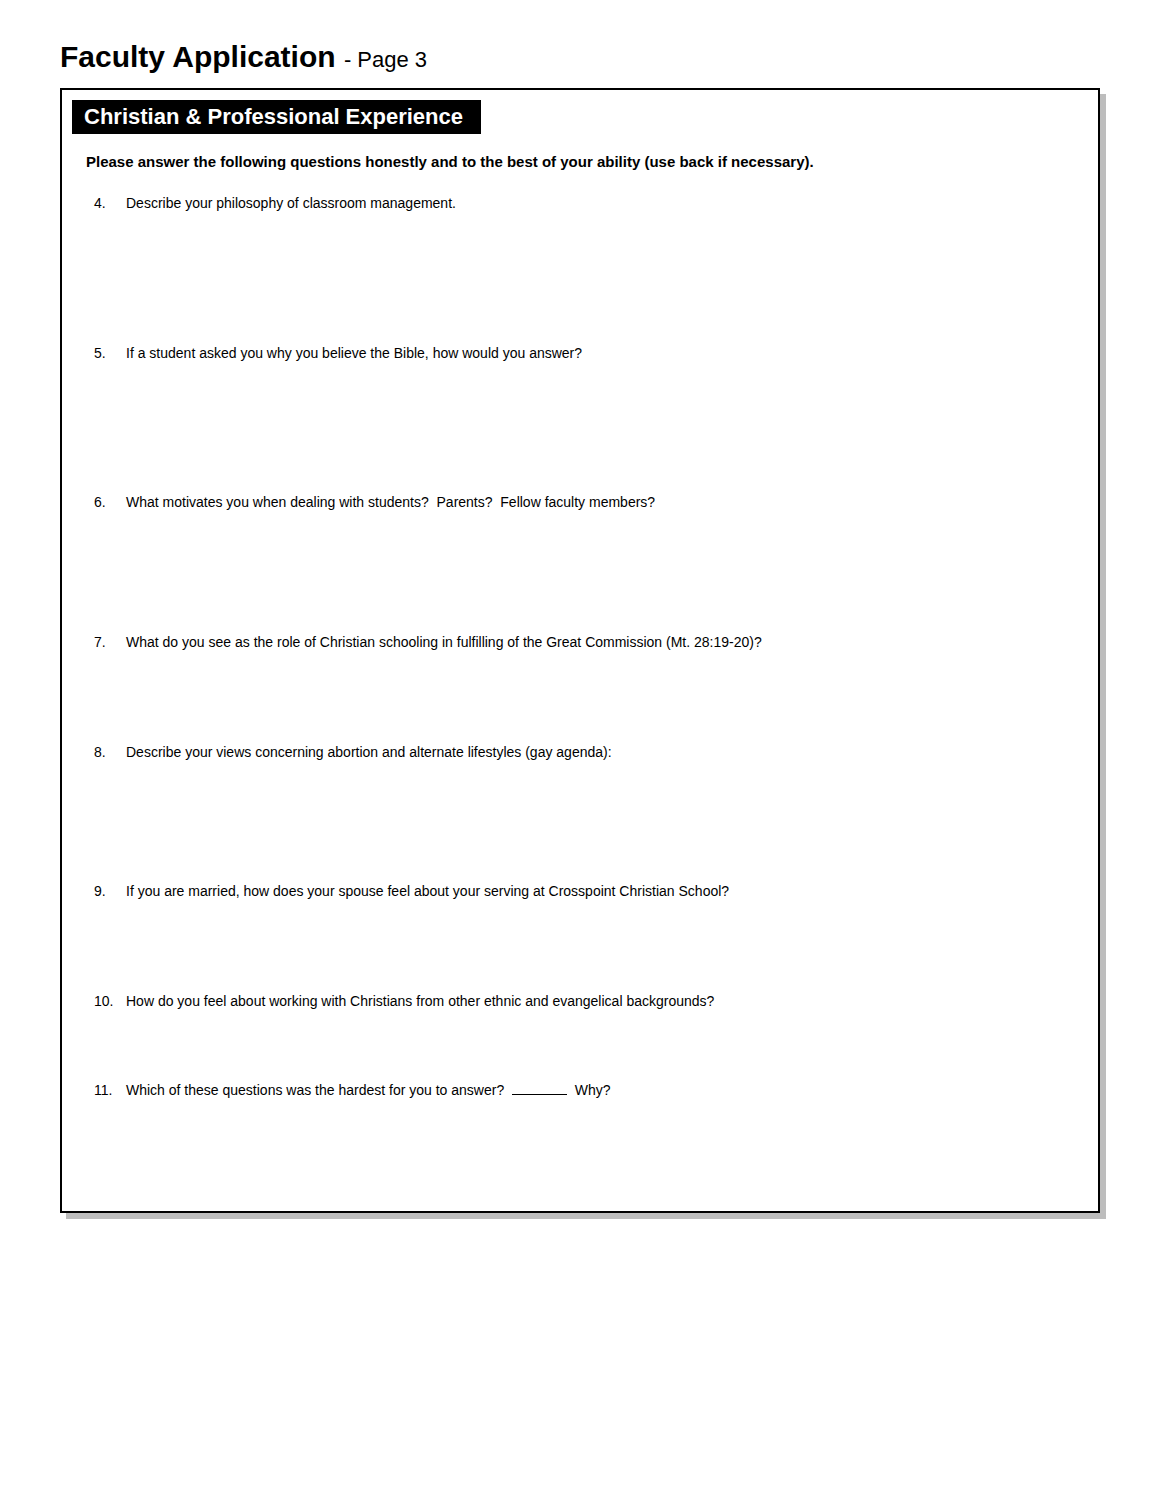Faculty Application - Page 3
Christian & Professional Experience
Please answer the following questions honestly and to the best of your ability (use back if necessary).
Describe your philosophy of classroom management.
If a student asked you why you believe the Bible, how would you answer?
What motivates you when dealing with students? Parents? Fellow faculty members?
What do you see as the role of Christian schooling in fulfilling of the Great Commission (Mt. 28:19-20)?
Describe your views concerning abortion and alternate lifestyles (gay agenda):
If you are married, how does your spouse feel about your serving at Crosspoint Christian School?
How do you feel about working with Christians from other ethnic and evangelical backgrounds?
Which of these questions was the hardest for you to answer? Why?